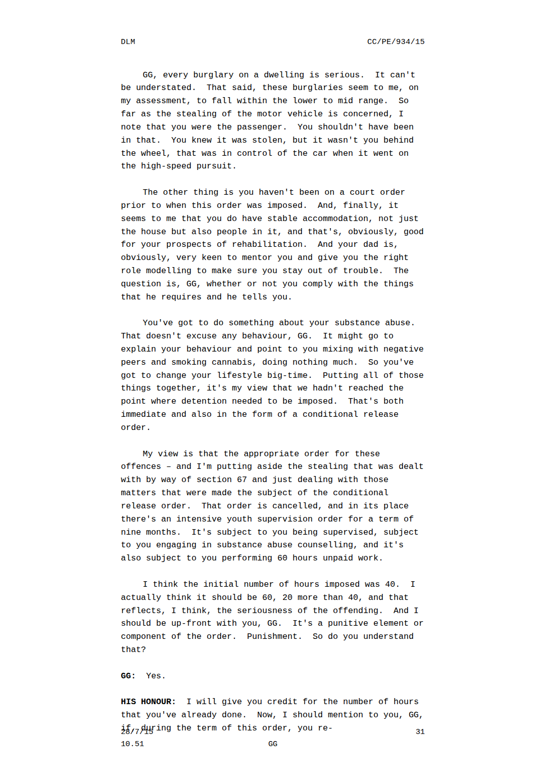DLM
CC/PE/934/15
GG, every burglary on a dwelling is serious. It can't be understated. That said, these burglaries seem to me, on my assessment, to fall within the lower to mid range. So far as the stealing of the motor vehicle is concerned, I note that you were the passenger. You shouldn't have been in that. You knew it was stolen, but it wasn't you behind the wheel, that was in control of the car when it went on the high-speed pursuit.
The other thing is you haven't been on a court order prior to when this order was imposed. And, finally, it seems to me that you do have stable accommodation, not just the house but also people in it, and that's, obviously, good for your prospects of rehabilitation. And your dad is, obviously, very keen to mentor you and give you the right role modelling to make sure you stay out of trouble. The question is, GG, whether or not you comply with the things that he requires and he tells you.
You've got to do something about your substance abuse. That doesn't excuse any behaviour, GG. It might go to explain your behaviour and point to you mixing with negative peers and smoking cannabis, doing nothing much. So you've got to change your lifestyle big-time. Putting all of those things together, it's my view that we hadn't reached the point where detention needed to be imposed. That's both immediate and also in the form of a conditional release order.
My view is that the appropriate order for these offences – and I'm putting aside the stealing that was dealt with by way of section 67 and just dealing with those matters that were made the subject of the conditional release order. That order is cancelled, and in its place there's an intensive youth supervision order for a term of nine months. It's subject to you being supervised, subject to you engaging in substance abuse counselling, and it's also subject to you performing 60 hours unpaid work.
I think the initial number of hours imposed was 40. I actually think it should be 60, 20 more than 40, and that reflects, I think, the seriousness of the offending. And I should be up-front with you, GG. It's a punitive element or component of the order. Punishment. So do you understand that?
GG: Yes.
HIS HONOUR: I will give you credit for the number of hours that you've already done. Now, I should mention to you, GG, if, during the term of this order, you re-
28/7/15
31
10.51
GG